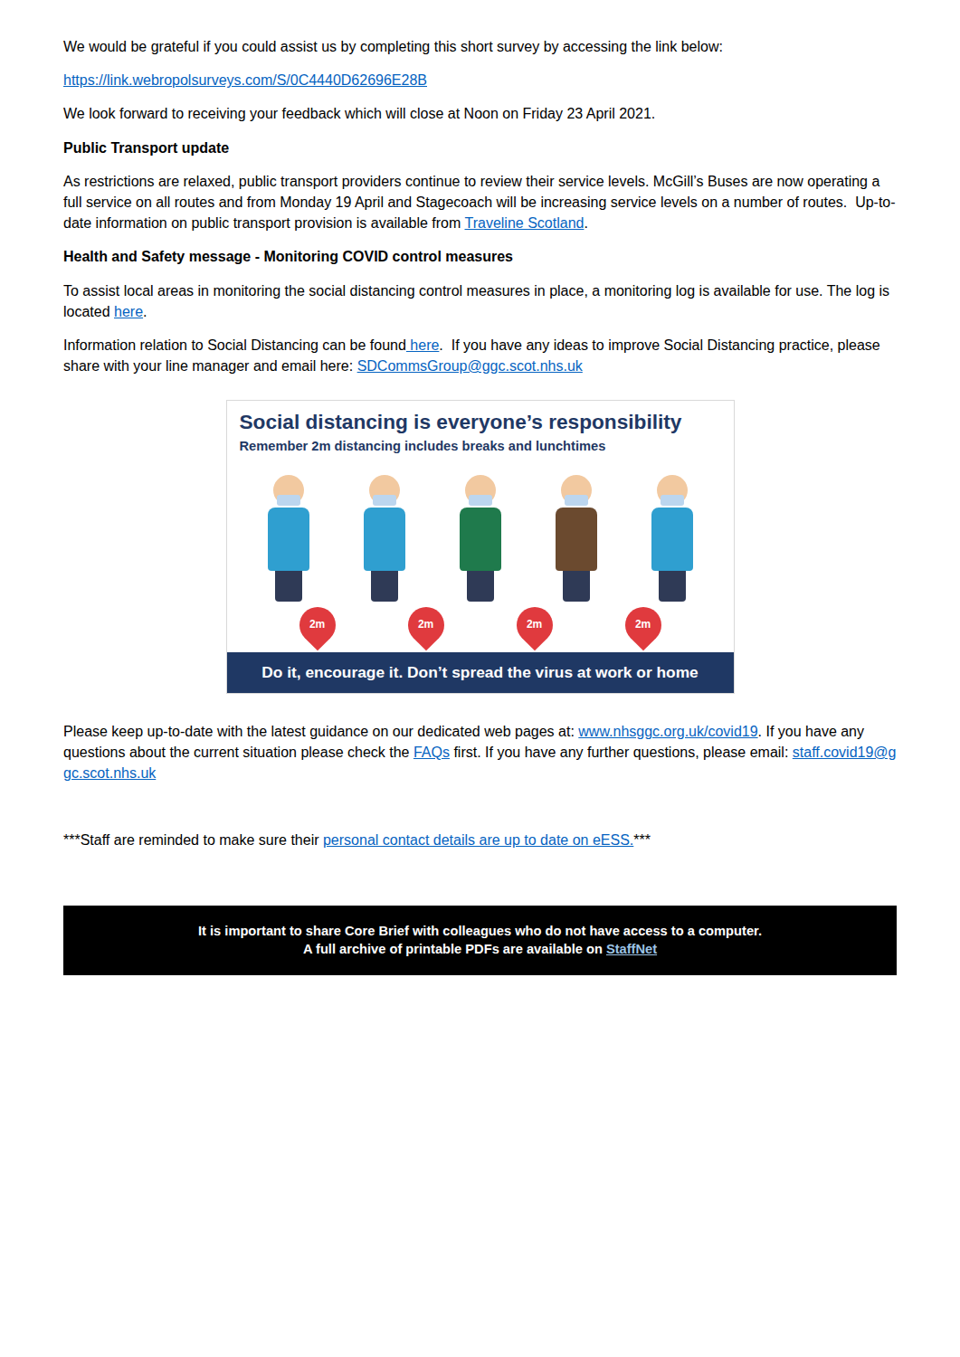We would be grateful if you could assist us by completing this short survey by accessing the link below:
https://link.webropolsurveys.com/S/0C4440D62696E28B
We look forward to receiving your feedback which will close at Noon on Friday 23 April 2021.
Public Transport update
As restrictions are relaxed, public transport providers continue to review their service levels. McGill’s Buses are now operating a full service on all routes and from Monday 19 April and Stagecoach will be increasing service levels on a number of routes. Up-to-date information on public transport provision is available from Traveline Scotland.
Health and Safety message - Monitoring COVID control measures
To assist local areas in monitoring the social distancing control measures in place, a monitoring log is available for use. The log is located here.
Information relation to Social Distancing can be found here. If you have any ideas to improve Social Distancing practice, please share with your line manager and email here: SDCommsGroup@ggc.scot.nhs.uk
Social distancing is everyone’s responsibility
Remember 2m distancing includes breaks and lunchtimes
2m
2m
2m
2m
Do it, encourage it. Don’t spread the virus at work or home
Please keep up-to-date with the latest guidance on our dedicated web pages at: www.nhsggc.org.uk/covid19. If you have any questions about the current situation please check the FAQs first. If you have any further questions, please email: staff.covid19@ggc.scot.nhs.uk
***Staff are reminded to make sure their personal contact details are up to date on eESS.***
It is important to share Core Brief with colleagues who do not have access to a computer.
A full archive of printable PDFs are available on StaffNet